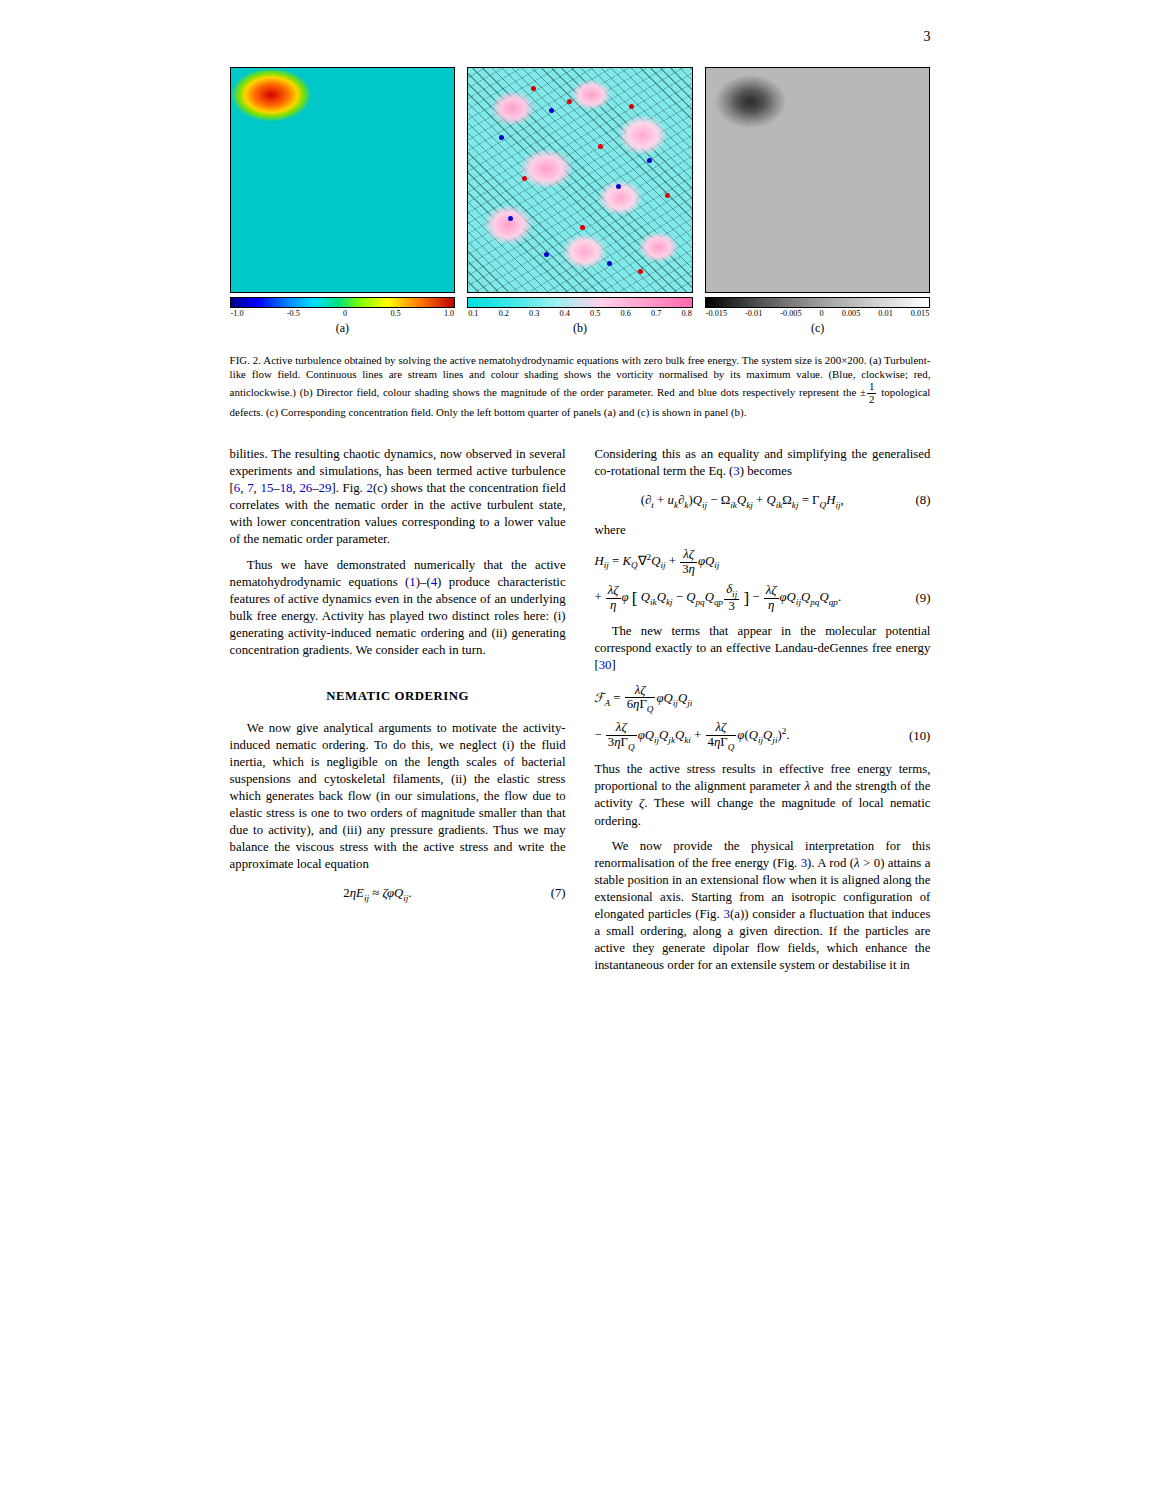3
-1.0-0.500.51.0
(a)
0.10.20.30.40.50.60.70.8
(b)
-0.015-0.01-0.00500.0050.010.015
(c)
FIG. 2. Active turbulence obtained by solving the active nematohydrodynamic equations with zero bulk free energy. The system size is 200×200. (a) Turbulent-like flow field. Continuous lines are stream lines and colour shading shows the vorticity normalised by its maximum value. (Blue, clockwise; red, anticlockwise.) (b) Director field, colour shading shows the magnitude of the order parameter. Red and blue dots respectively represent the ±12 topological defects. (c) Corresponding concentration field. Only the left bottom quarter of panels (a) and (c) is shown in panel (b).
bilities. The resulting chaotic dynamics, now observed in several experiments and simulations, has been termed active turbulence [6, 7, 15–18, 26–29]. Fig. 2(c) shows that the concentration field correlates with the nematic order in the active turbulent state, with lower concentration values corresponding to a lower value of the nematic order parameter.
Thus we have demonstrated numerically that the active nematohydrodynamic equations (1)–(4) produce characteristic features of active dynamics even in the absence of an underlying bulk free energy. Activity has played two distinct roles here: (i) generating activity-induced nematic ordering and (ii) generating concentration gradients. We consider each in turn.
Nematic ordering
We now give analytical arguments to motivate the activity-induced nematic ordering. To do this, we neglect (i) the fluid inertia, which is negligible on the length scales of bacterial suspensions and cytoskeletal filaments, (ii) the elastic stress which generates back flow (in our simulations, the flow due to elastic stress is one to two orders of magnitude smaller than that due to activity), and (iii) any pressure gradients. Thus we may balance the viscous stress with the active stress and write the approximate local equation
2ηEij ≈ ζφQij.
(7)
Considering this as an equality and simplifying the generalised co-rotational term the Eq. (3) becomes
(∂t + uk∂k)Qij − ΩikQkj + QikΩkj = ΓQHij,
(8)
where
Hij = KQ∇2Qij + λζ 3η φQij
+ λζ η φ [ QikQkj − QpqQqpδij 3 ] − λζ η φQijQpqQqp.
(9)
The new terms that appear in the molecular potential correspond exactly to an effective Landau-deGennes free energy [30]
ℱA = λζ 6η ΓQ φQijQji
− λζ 3η ΓQ φQijQjkQki + λζ 4η ΓQ φ(QijQji)2.
(10)
Thus the active stress results in effective free energy terms, proportional to the alignment parameter λ and the strength of the activity ζ. These will change the magnitude of local nematic ordering.
We now provide the physical interpretation for this renormalisation of the free energy (Fig. 3). A rod (λ > 0) attains a stable position in an extensional flow when it is aligned along the extensional axis. Starting from an isotropic configuration of elongated particles (Fig. 3(a)) consider a fluctuation that induces a small ordering, along a given direction. If the particles are active they generate dipolar flow fields, which enhance the instantaneous order for an extensile system or destabilise it in